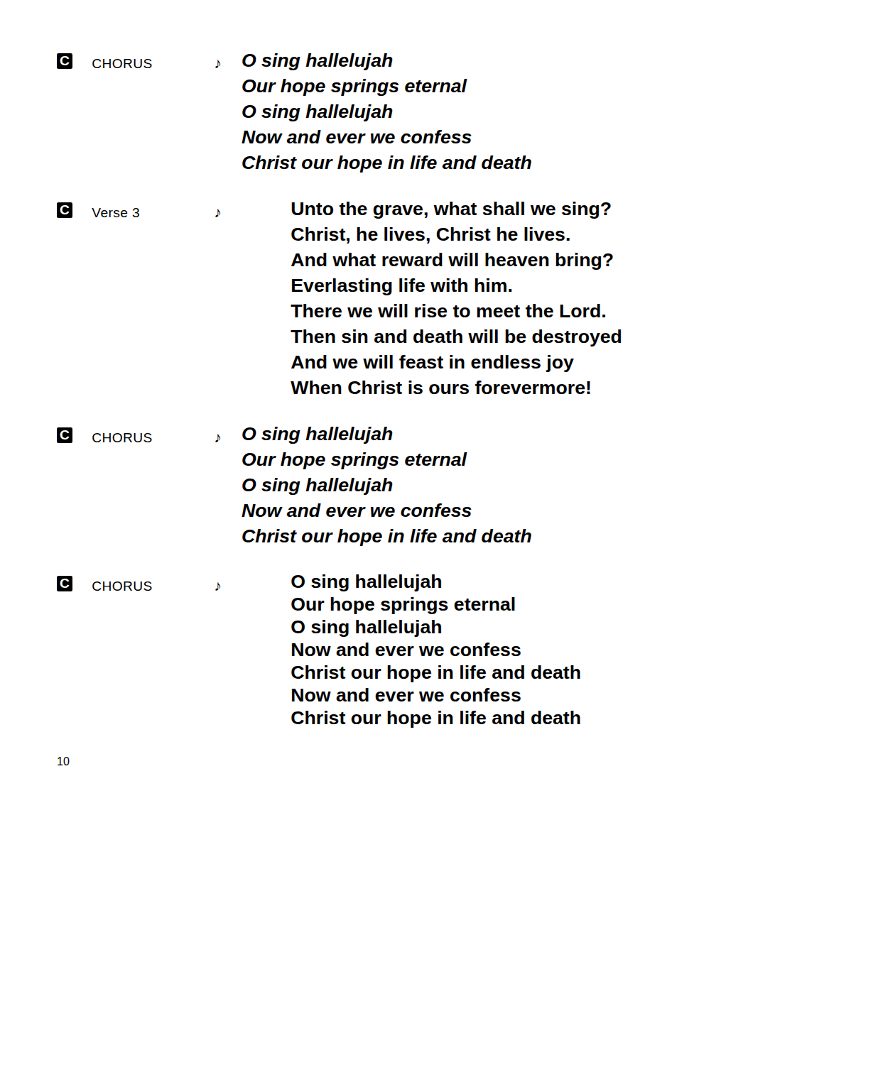C
CHORUS
♪
O sing hallelujah
Our hope springs eternal
O sing hallelujah
Now and ever we confess
Christ our hope in life and death
C
Verse 3
♪
Unto the grave, what shall we sing?
Christ, he lives, Christ he lives.
And what reward will heaven bring?
Everlasting life with him.
There we will rise to meet the Lord.
Then sin and death will be destroyed
And we will feast in endless joy
When Christ is ours forevermore!
C
CHORUS
♪
O sing hallelujah
Our hope springs eternal
O sing hallelujah
Now and ever we confess
Christ our hope in life and death
C
CHORUS
♪
O sing hallelujah
Our hope springs eternal
O sing hallelujah
Now and ever we confess
Christ our hope in life and death
Now and ever we confess
Christ our hope in life and death
10